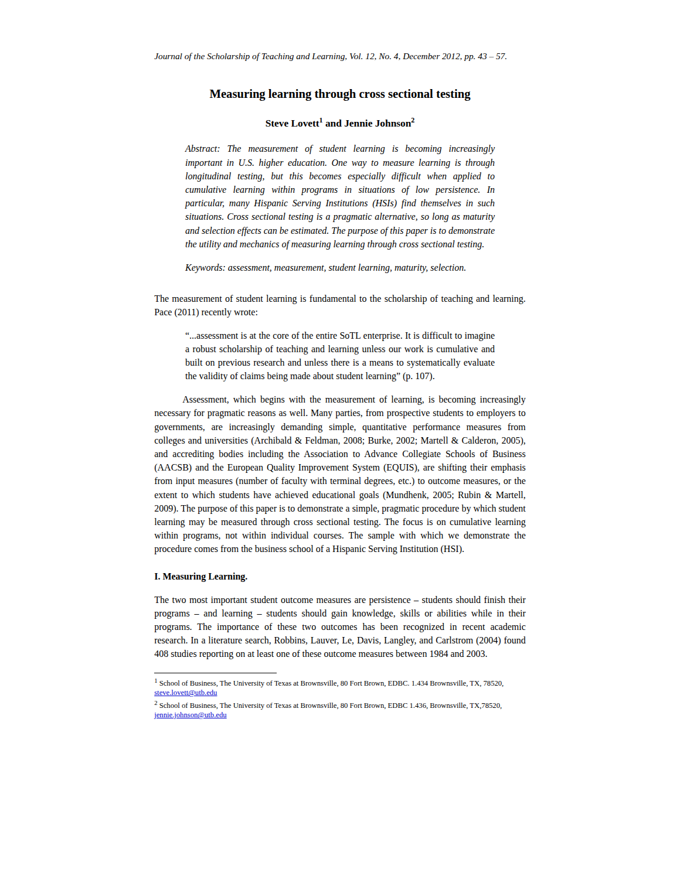Journal of the Scholarship of Teaching and Learning, Vol. 12, No. 4, December 2012, pp. 43 – 57.
Measuring learning through cross sectional testing
Steve Lovett1 and Jennie Johnson2
Abstract: The measurement of student learning is becoming increasingly important in U.S. higher education. One way to measure learning is through longitudinal testing, but this becomes especially difficult when applied to cumulative learning within programs in situations of low persistence. In particular, many Hispanic Serving Institutions (HSIs) find themselves in such situations. Cross sectional testing is a pragmatic alternative, so long as maturity and selection effects can be estimated. The purpose of this paper is to demonstrate the utility and mechanics of measuring learning through cross sectional testing.
Keywords: assessment, measurement, student learning, maturity, selection.
The measurement of student learning is fundamental to the scholarship of teaching and learning. Pace (2011) recently wrote:
“...assessment is at the core of the entire SoTL enterprise. It is difficult to imagine a robust scholarship of teaching and learning unless our work is cumulative and built on previous research and unless there is a means to systematically evaluate the validity of claims being made about student learning” (p. 107).
Assessment, which begins with the measurement of learning, is becoming increasingly necessary for pragmatic reasons as well. Many parties, from prospective students to employers to governments, are increasingly demanding simple, quantitative performance measures from colleges and universities (Archibald & Feldman, 2008; Burke, 2002; Martell & Calderon, 2005), and accrediting bodies including the Association to Advance Collegiate Schools of Business (AACSB) and the European Quality Improvement System (EQUIS), are shifting their emphasis from input measures (number of faculty with terminal degrees, etc.) to outcome measures, or the extent to which students have achieved educational goals (Mundhenk, 2005; Rubin & Martell, 2009). The purpose of this paper is to demonstrate a simple, pragmatic procedure by which student learning may be measured through cross sectional testing. The focus is on cumulative learning within programs, not within individual courses. The sample with which we demonstrate the procedure comes from the business school of a Hispanic Serving Institution (HSI).
I. Measuring Learning.
The two most important student outcome measures are persistence – students should finish their programs – and learning – students should gain knowledge, skills or abilities while in their programs. The importance of these two outcomes has been recognized in recent academic research. In a literature search, Robbins, Lauver, Le, Davis, Langley, and Carlstrom (2004) found 408 studies reporting on at least one of these outcome measures between 1984 and 2003.
1 School of Business, The University of Texas at Brownsville, 80 Fort Brown, EDBC. 1.434 Brownsville, TX, 78520, steve.lovett@utb.edu
2 School of Business, The University of Texas at Brownsville, 80 Fort Brown, EDBC 1.436, Brownsville, TX,78520, jennie.johnson@utb.edu